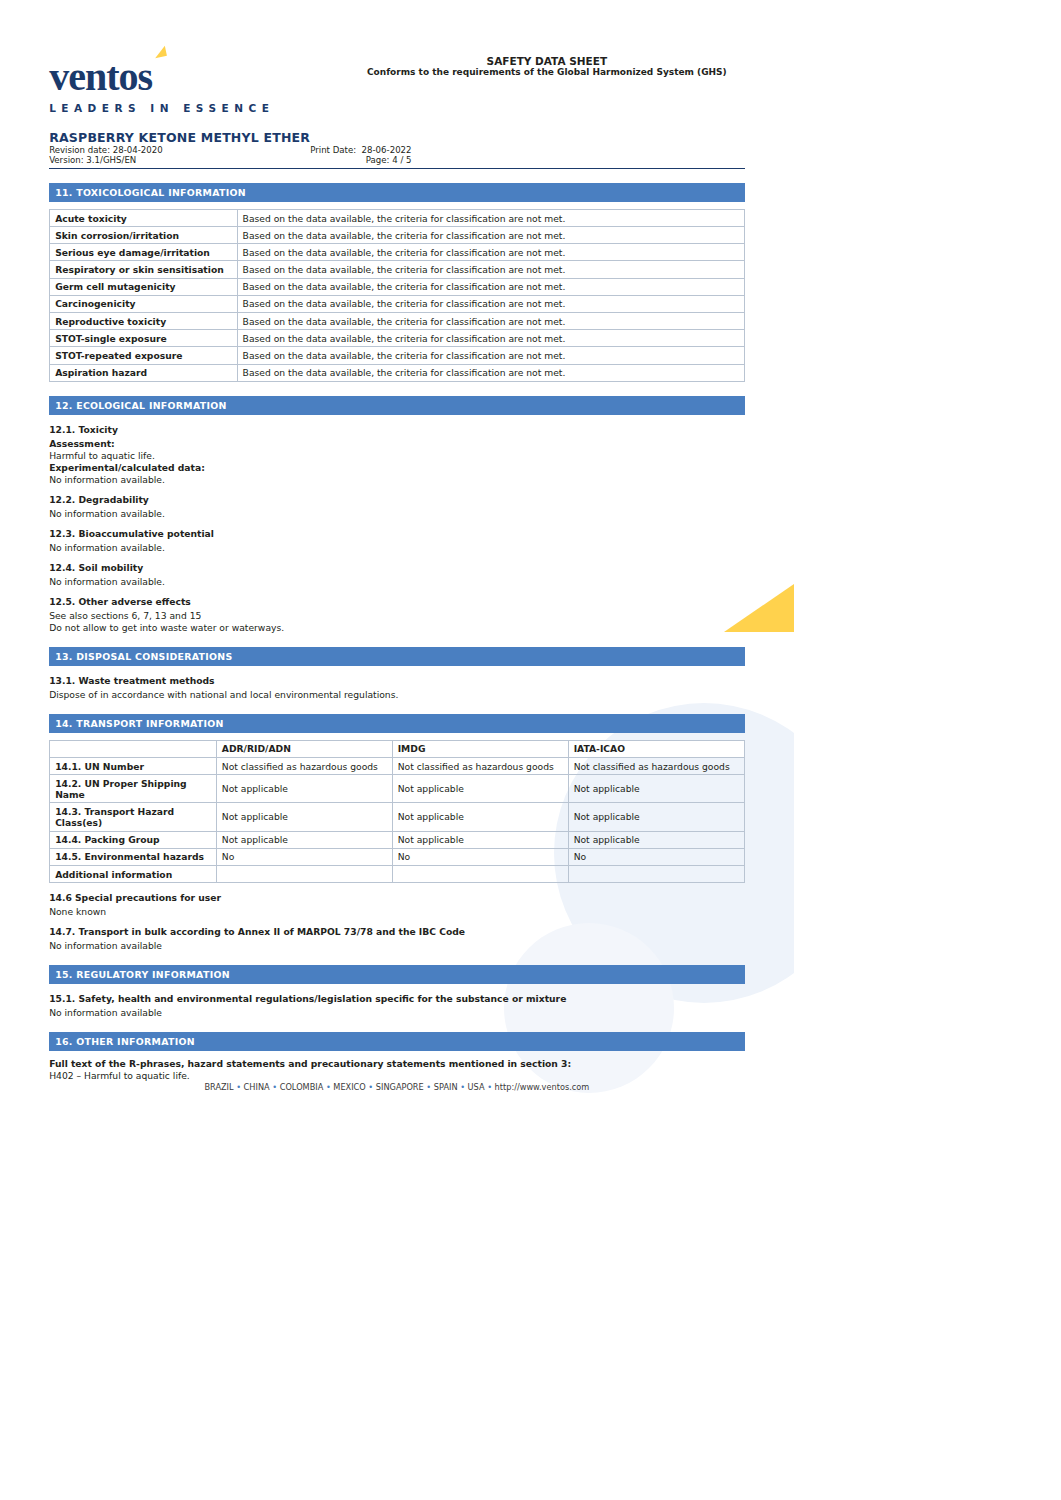ventos
LEADERS IN ESSENCE
SAFETY DATA SHEET
Conforms to the requirements of the Global Harmonized System (GHS)
RASPBERRY KETONE METHYL ETHER
Revision date: 28-04-2020
Version: 3.1/GHS/EN
Print Date: 28-06-2022
Page: 4 / 5
11. TOXICOLOGICAL INFORMATION
| Acute toxicity | Based on the data available, the criteria for classification are not met. |
| Skin corrosion/irritation | Based on the data available, the criteria for classification are not met. |
| Serious eye damage/irritation | Based on the data available, the criteria for classification are not met. |
| Respiratory or skin sensitisation | Based on the data available, the criteria for classification are not met. |
| Germ cell mutagenicity | Based on the data available, the criteria for classification are not met. |
| Carcinogenicity | Based on the data available, the criteria for classification are not met. |
| Reproductive toxicity | Based on the data available, the criteria for classification are not met. |
| STOT-single exposure | Based on the data available, the criteria for classification are not met. |
| STOT-repeated exposure | Based on the data available, the criteria for classification are not met. |
| Aspiration hazard | Based on the data available, the criteria for classification are not met. |
12. ECOLOGICAL INFORMATION
12.1. Toxicity
Assessment:
Harmful to aquatic life.
Experimental/calculated data:
No information available.
12.2. Degradability
No information available.
12.3. Bioaccumulative potential
No information available.
12.4. Soil mobility
No information available.
12.5. Other adverse effects
See also sections 6, 7, 13 and 15
Do not allow to get into waste water or waterways.
13. DISPOSAL CONSIDERATIONS
13.1. Waste treatment methods
Dispose of in accordance with national and local environmental regulations.
14. TRANSPORT INFORMATION
| | ADR/RID/ADN | IMDG | IATA-ICAO |
| --- | --- | --- | --- |
| 14.1. UN Number | Not classified as hazardous goods | Not classified as hazardous goods | Not classified as hazardous goods |
| 14.2. UN Proper Shipping Name | Not applicable | Not applicable | Not applicable |
| 14.3. Transport Hazard Class(es) | Not applicable | Not applicable | Not applicable |
| 14.4. Packing Group | Not applicable | Not applicable | Not applicable |
| 14.5. Environmental hazards | No | No | No |
| Additional information | | | |
14.6 Special precautions for user
None known
14.7. Transport in bulk according to Annex II of MARPOL 73/78 and the IBC Code
No information available
15. REGULATORY INFORMATION
15.1. Safety, health and environmental regulations/legislation specific for the substance or mixture
No information available
16. OTHER INFORMATION
Full text of the R-phrases, hazard statements and precautionary statements mentioned in section 3:
H402 – Harmful to aquatic life.
BRAZIL • CHINA • COLOMBIA • MEXICO • SINGAPORE • SPAIN • USA • http://www.ventos.com